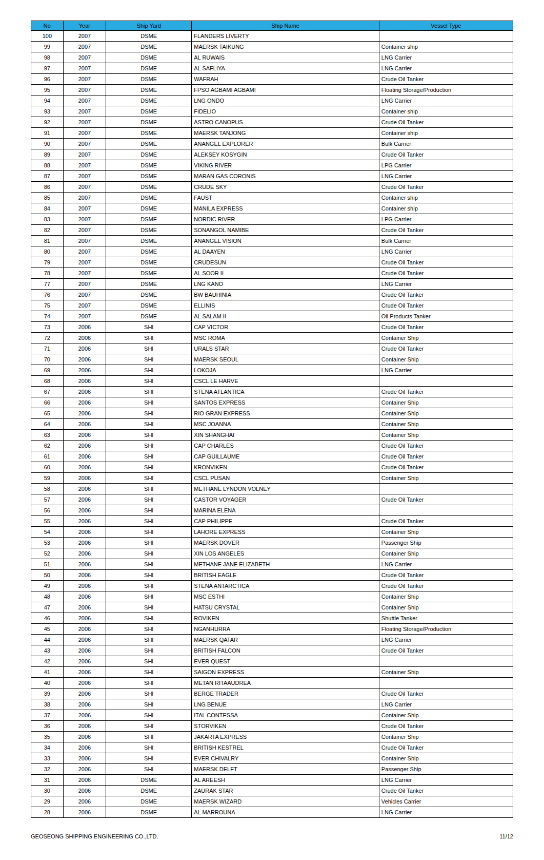| No | Year | Ship Yard | Ship Name | Vessel Type |
| --- | --- | --- | --- | --- |
| 100 | 2007 | DSME | FLANDERS LIVERTY | |
| 99 | 2007 | DSME | MAERSK TAIKUNG | Container ship |
| 98 | 2007 | DSME | AL RUWAIS | LNG Carrier |
| 97 | 2007 | DSME | AL SAFLIYA | LNG Carrier |
| 96 | 2007 | DSME | WAFRAH | Crude Oil Tanker |
| 95 | 2007 | DSME | FPSO AGBAMI AGBAMI | Floating Storage/Production |
| 94 | 2007 | DSME | LNG ONDO | LNG Carrier |
| 93 | 2007 | DSME | FIDELIO | Container ship |
| 92 | 2007 | DSME | ASTRO CANOPUS | Crude Oil Tanker |
| 91 | 2007 | DSME | MAERSK TANJONG | Container ship |
| 90 | 2007 | DSME | ANANGEL EXPLORER | Bulk Carrier |
| 89 | 2007 | DSME | ALEKSEY KOSYGIN | Crude Oil Tanker |
| 88 | 2007 | DSME | VIKING RIVER | LPG Carrier |
| 87 | 2007 | DSME | MARAN GAS CORONIS | LNG Carrier |
| 86 | 2007 | DSME | CRUDE SKY | Crude Oil Tanker |
| 85 | 2007 | DSME | FAUST | Container ship |
| 84 | 2007 | DSME | MANILA EXPRESS | Container ship |
| 83 | 2007 | DSME | NORDIC RIVER | LPG Carrier |
| 82 | 2007 | DSME | SONANGOL NAMIBE | Crude Oil Tanker |
| 81 | 2007 | DSME | ANANGEL VISION | Bulk Carrier |
| 80 | 2007 | DSME | AL DAAYEN | LNG Carrier |
| 79 | 2007 | DSME | CRUDESUN | Crude Oil Tanker |
| 78 | 2007 | DSME | AL SOOR II | Crude Oil Tanker |
| 77 | 2007 | DSME | LNG KANO | LNG Carrier |
| 76 | 2007 | DSME | BW BAUHINIA | Crude Oil Tanker |
| 75 | 2007 | DSME | ELLINIS | Crude Oil Tanker |
| 74 | 2007 | DSME | AL SALAM II | Oil Products Tanker |
| 73 | 2006 | SHI | CAP VICTOR | Crude Oil Tanker |
| 72 | 2006 | SHI | MSC ROMA | Container Ship |
| 71 | 2006 | SHI | URALS STAR | Crude Oil Tanker |
| 70 | 2006 | SHI | MAERSK SEOUL | Container Ship |
| 69 | 2006 | SHI | LOKOJA | LNG Carrier |
| 68 | 2006 | SHI | CSCL LE HARVE | |
| 67 | 2006 | SHI | STENA ATLANTICA | Crude Oil Tanker |
| 66 | 2006 | SHI | SANTOS EXPRESS | Container Ship |
| 65 | 2006 | SHI | RIO GRAN EXPRESS | Container Ship |
| 64 | 2006 | SHI | MSC JOANNA | Container Ship |
| 63 | 2006 | SHI | XIN SHANGHAI | Container Ship |
| 62 | 2006 | SHI | CAP CHARLES | Crude Oil Tanker |
| 61 | 2006 | SHI | CAP GUILLAUME | Crude Oil Tanker |
| 60 | 2006 | SHI | KRONVIKEN | Crude Oil Tanker |
| 59 | 2006 | SHI | CSCL PUSAN | Container Ship |
| 58 | 2006 | SHI | METHANE LYNDON VOLNEY | |
| 57 | 2006 | SHI | CASTOR VOYAGER | Crude Oil Tanker |
| 56 | 2006 | SHI | MARINA ELENA | |
| 55 | 2006 | SHI | CAP PHILIPPE | Crude Oil Tanker |
| 54 | 2006 | SHI | LAHORE EXPRESS | Container Ship |
| 53 | 2006 | SHI | MAERSK DOVER | Passenger Ship |
| 52 | 2006 | SHI | XIN LOS ANGELES | Container Ship |
| 51 | 2006 | SHI | METHANE JANE ELIZABETH | LNG Carrier |
| 50 | 2006 | SHI | BRITISH EAGLE | Crude Oil Tanker |
| 49 | 2006 | SHI | STENA ANTARCTICA | Crude Oil Tanker |
| 48 | 2006 | SHI | MSC ESTHI | Container Ship |
| 47 | 2006 | SHI | HATSU CRYSTAL | Container Ship |
| 46 | 2006 | SHI | ROVIKEN | Shuttle Tanker |
| 45 | 2006 | SHI | NGANHURRA | Floating Storage/Production |
| 44 | 2006 | SHI | MAERSK QATAR | LNG Carrier |
| 43 | 2006 | SHI | BRITISH FALCON | Crude Oil Tanker |
| 42 | 2006 | SHI | EVER QUEST | |
| 41 | 2006 | SHI | SAIGON EXPRESS | Container Ship |
| 40 | 2006 | SHI | METAN RITAAUDREA | |
| 39 | 2006 | SHI | BERGE TRADER | Crude Oil Tanker |
| 38 | 2006 | SHI | LNG BENUE | LNG Carrier |
| 37 | 2006 | SHI | ITAL CONTESSA | Container Ship |
| 36 | 2006 | SHI | STORVIKEN | Crude Oil Tanker |
| 35 | 2006 | SHI | JAKARTA EXPRESS | Container Ship |
| 34 | 2006 | SHI | BRITISH KESTREL | Crude Oil Tanker |
| 33 | 2006 | SHI | EVER CHIVALRY | Container Ship |
| 32 | 2006 | SHI | MAERSK DELFT | Passenger Ship |
| 31 | 2006 | DSME | AL AREESH | LNG Carrier |
| 30 | 2006 | DSME | ZAURAK STAR | Crude Oil Tanker |
| 29 | 2006 | DSME | MAERSK WIZARD | Vehicles Carrier |
| 28 | 2006 | DSME | AL MARROUNA | LNG Carrier |
GEOSEONG SHIPPING ENGINEERING CO.,LTD. 11/12